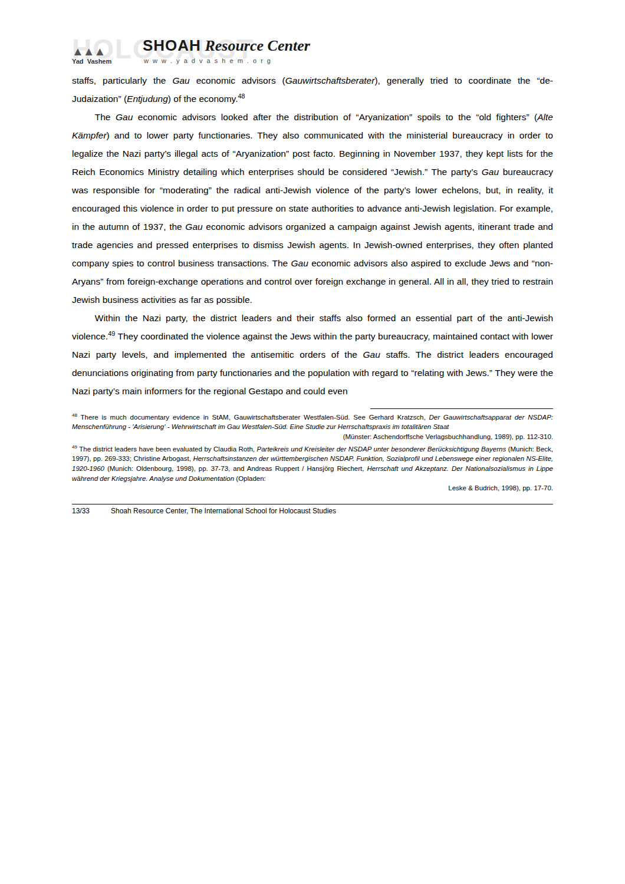HOLOCAUST
▲▲▲ Yad Vashem
SHOAH Resource Center
w w w . y a d v a s h e m . o r g
staffs, particularly the Gau economic advisors (Gauwirtschaftsberater), generally tried to coordinate the “de-Judaization” (Entjudung) of the economy.48
The Gau economic advisors looked after the distribution of “Aryanization” spoils to the “old fighters” (Alte Kämpfer) and to lower party functionaries. They also communicated with the ministerial bureaucracy in order to legalize the Nazi party’s illegal acts of “Aryanization” post facto. Beginning in November 1937, they kept lists for the Reich Economics Ministry detailing which enterprises should be considered “Jewish.” The party’s Gau bureaucracy was responsible for “moderating” the radical anti-Jewish violence of the party’s lower echelons, but, in reality, it encouraged this violence in order to put pressure on state authorities to advance anti-Jewish legislation. For example, in the autumn of 1937, the Gau economic advisors organized a campaign against Jewish agents, itinerant trade and trade agencies and pressed enterprises to dismiss Jewish agents. In Jewish-owned enterprises, they often planted company spies to control business transactions. The Gau economic advisors also aspired to exclude Jews and “non-Aryans” from foreign-exchange operations and control over foreign exchange in general. All in all, they tried to restrain Jewish business activities as far as possible.
Within the Nazi party, the district leaders and their staffs also formed an essential part of the anti-Jewish violence.49 They coordinated the violence against the Jews within the party bureaucracy, maintained contact with lower Nazi party levels, and implemented the antisemitic orders of the Gau staffs. The district leaders encouraged denunciations originating from party functionaries and the population with regard to “relating with Jews.” They were the Nazi party’s main informers for the regional Gestapo and could even
48 There is much documentary evidence in StAM, Gauwirtschaftsberater Westfalen-Süd. See Gerhard Kratzsch, Der Gauwirtschaftsapparat der NSDAP: Menschenführung - 'Arisierung' - Wehrwirtschaft im Gau Westfalen-Süd. Eine Studie zur Herrschaftspraxis im totalitären Staat (Münster: Aschendorffsche Verlagsbuchhandlung, 1989), pp. 112-310.
49 The district leaders have been evaluated by Claudia Roth, Parteikreis und Kreisleiter der NSDAP unter besonderer Berücksichtigung Bayerns (Munich: Beck, 1997), pp. 269-333; Christine Arbogast, Herrschaftsinstanzen der württembergischen NSDAP. Funktion, Sozialprofil und Lebenswege einer regionalen NS-Elite, 1920-1960 (Munich: Oldenbourg, 1998), pp. 37-73, and Andreas Ruppert / Hansjörg Riechert, Herrschaft und Akzeptanz. Der Nationalsozialismus in Lippe während der Kriegsjahre. Analyse und Dokumentation (Opladen: Leske & Budrich, 1998), pp. 17-70.
13/33 Shoah Resource Center, The International School for Holocaust Studies